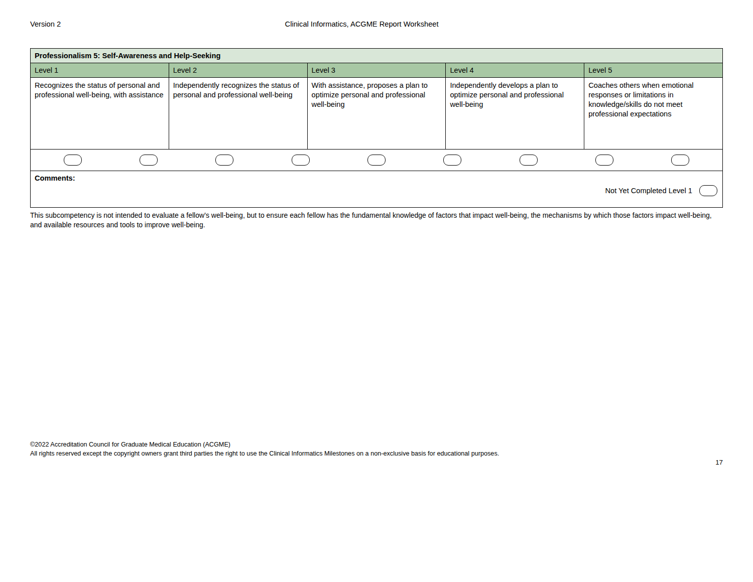Version 2
Clinical Informatics, ACGME Report Worksheet
| Professionalism 5: Self-Awareness and Help-Seeking |
| Level 1 | Level 2 | Level 3 | Level 4 | Level 5 |
| Recognizes the status of personal and professional well-being, with assistance | Independently recognizes the status of personal and professional well-being | With assistance, proposes a plan to optimize personal and professional well-being | Independently develops a plan to optimize personal and professional well-being | Coaches others when emotional responses or limitations in knowledge/skills do not meet professional expectations |
| Comments: Not Yet Completed Level 1 |
This subcompetency is not intended to evaluate a fellow’s well-being, but to ensure each fellow has the fundamental knowledge of factors that impact well-being, the mechanisms by which those factors impact well-being, and available resources and tools to improve well-being.
©2022 Accreditation Council for Graduate Medical Education (ACGME)
All rights reserved except the copyright owners grant third parties the right to use the Clinical Informatics Milestones on a non-exclusive basis for educational purposes. 17